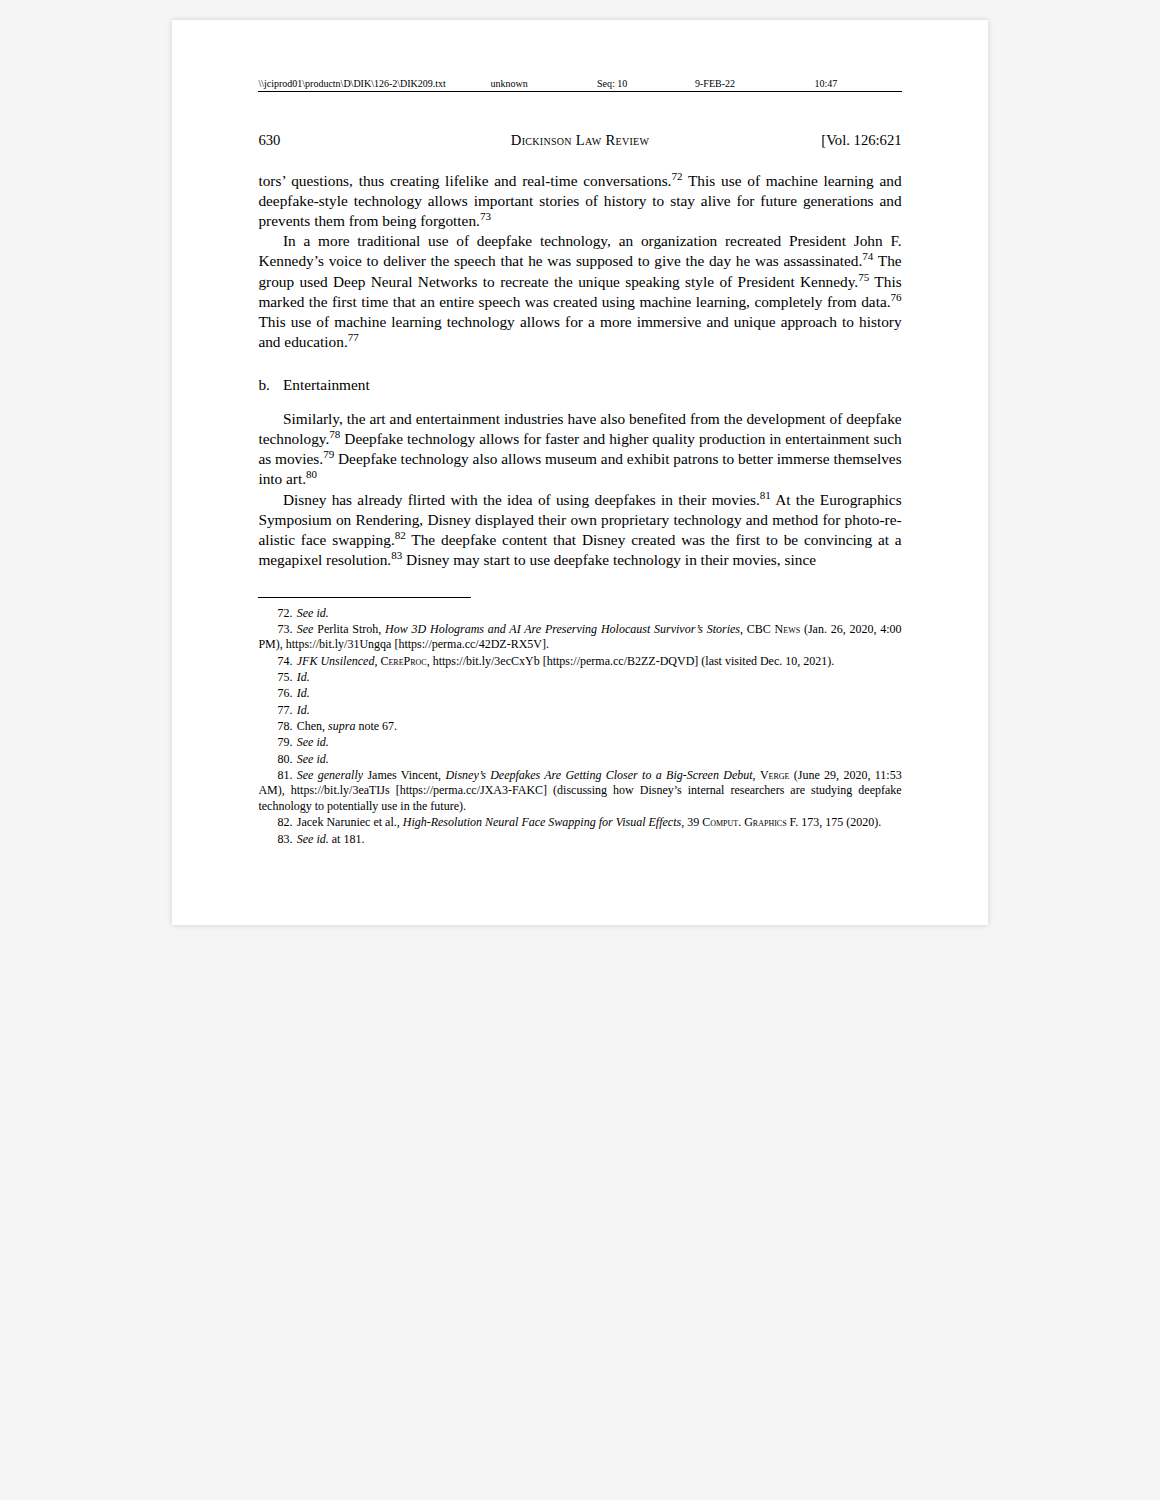\\jciprod01\productn\D\DIK\126-2\DIK209.txt unknown Seq: 109-FEB-2210:47
630 Dickinson Law Review [Vol. 126:621
tors’ questions, thus creating lifelike and real-time conversations.72 This use of machine learning and deepfake-style technology allows important stories of history to stay alive for future generations and prevents them from being forgotten.73
In a more traditional use of deepfake technology, an organization recreated President John F. Kennedy’s voice to deliver the speech that he was supposed to give the day he was assassinated.74 The group used Deep Neural Networks to recreate the unique speaking style of President Kennedy.75 This marked the first time that an entire speech was created using machine learning, completely from data.76 This use of machine learning technology allows for a more immersive and unique approach to history and education.77
b. Entertainment
Similarly, the art and entertainment industries have also benefited from the development of deepfake technology.78 Deepfake technology allows for faster and higher quality production in entertainment such as movies.79 Deepfake technology also allows museum and exhibit patrons to better immerse themselves into art.80
Disney has already flirted with the idea of using deepfakes in their movies.81 At the Eurographics Symposium on Rendering, Disney displayed their own proprietary technology and method for photo-realistic face swapping.82 The deepfake content that Disney created was the first to be convincing at a megapixel resolution.83 Disney may start to use deepfake technology in their movies, since
72. See id.
73. See Perlita Stroh, How 3D Holograms and AI Are Preserving Holocaust Survivor’s Stories, CBC News (Jan. 26, 2020, 4:00 PM), https://bit.ly/31Ungqa [https://perma.cc/42DZ-RX5V].
74. JFK Unsilenced, CereProc, https://bit.ly/3ecCxYb [https://perma.cc/B2ZZ-DQVD] (last visited Dec. 10, 2021).
75. Id.
76. Id.
77. Id.
78. Chen, supra note 67.
79. See id.
80. See id.
81. See generally James Vincent, Disney’s Deepfakes Are Getting Closer to a Big-Screen Debut, Verge (June 29, 2020, 11:53 AM), https://bit.ly/3eaTIJs [https://perma.cc/JXA3-FAKC] (discussing how Disney’s internal researchers are studying deepfake technology to potentially use in the future).
82. Jacek Naruniec et al., High-Resolution Neural Face Swapping for Visual Effects, 39 Comput. Graphics F. 173, 175 (2020).
83. See id. at 181.